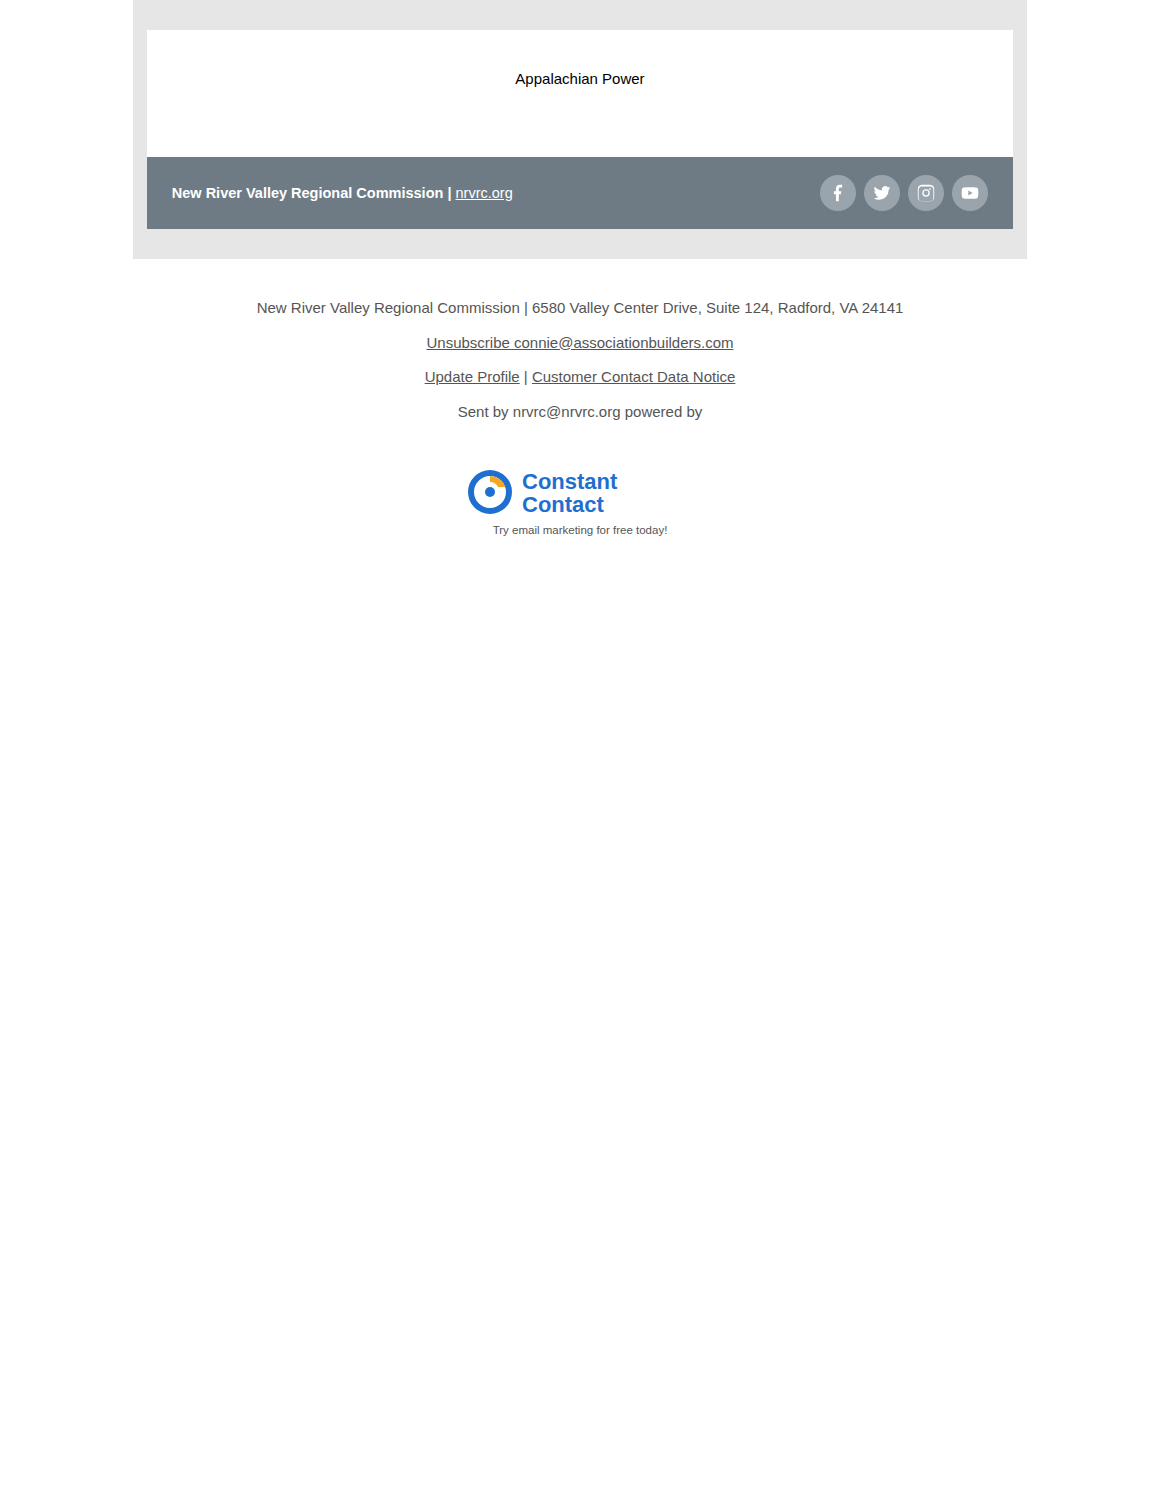Appalachian Power
New River Valley Regional Commission | nrvrc.org
New River Valley Regional Commission | 6580 Valley Center Drive, Suite 124, Radford, VA 24141
Unsubscribe connie@associationbuilders.com
Update Profile | Customer Contact Data Notice
Sent by nrvrc@nrvrc.org powered by
Constant Contact
Try email marketing for free today!